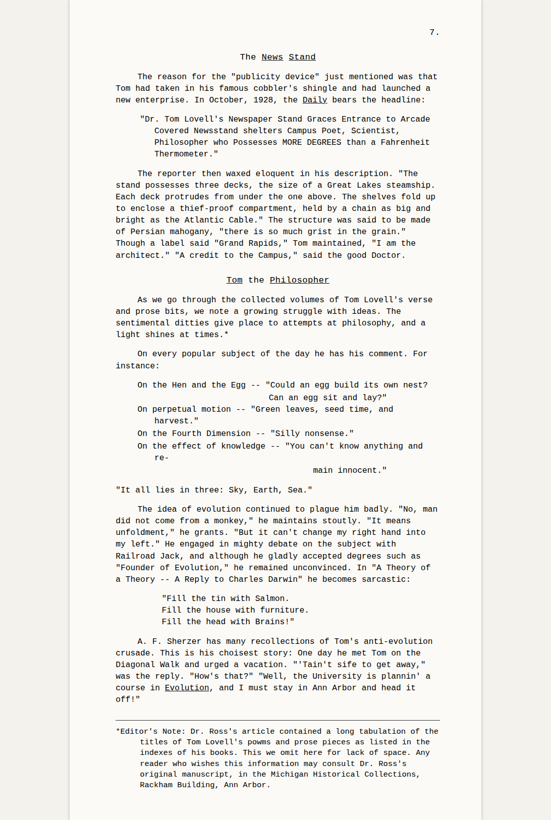7.
The News Stand
The reason for the "publicity device" just mentioned was that Tom had taken in his famous cobbler's shingle and had launched a new enterprise. In October, 1928, the Daily bears the headline:
"Dr. Tom Lovell's Newspaper Stand Graces Entrance to Arcade Covered Newsstand shelters Campus Poet, Scientist, Philosopher who Possesses MORE DEGREES than a Fahrenheit Thermometer."
The reporter then waxed eloquent in his description. "The stand possesses three decks, the size of a Great Lakes steamship. Each deck protrudes from under the one above. The shelves fold up to enclose a thief-proof compartment, held by a chain as big and bright as the Atlantic Cable." The structure was said to be made of Persian mahogany, "there is so much grist in the grain." Though a label said "Grand Rapids," Tom maintained, "I am the architect." "A credit to the Campus," said the good Doctor.
Tom the Philosopher
As we go through the collected volumes of Tom Lovell's verse and prose bits, we note a growing struggle with ideas. The sentimental ditties give place to attempts at philosophy, and a light shines at times.*
On every popular subject of the day he has his comment. For instance:
On the Hen and the Egg -- "Could an egg build its own nest? Can an egg sit and lay?" On perpetual motion -- "Green leaves, seed time, and harvest." On the Fourth Dimension -- "Silly nonsense." On the effect of knowledge -- "You can't know anything and re- main innocent."
"It all lies in three: Sky, Earth, Sea."
The idea of evolution continued to plague him badly. "No, man did not come from a monkey," he maintains stoutly. "It means unfoldment," he grants. "But it can't change my right hand into my left." He engaged in mighty debate on the subject with Railroad Jack, and although he gladly accepted degrees such as "Founder of Evolution," he remained unconvinced. In "A Theory of a Theory -- A Reply to Charles Darwin" he becomes sarcastic:
"Fill the tin with Salmon.
Fill the house with furniture.
Fill the head with Brains!"
A. F. Sherzer has many recollections of Tom's anti-evolution crusade. This is his choisest story: One day he met Tom on the Diagonal Walk and urged a vacation. "'Tain't sife to get away," was the reply. "How's that?" "Well, the University is plannin' a course in Evolution, and I must stay in Ann Arbor and head it off!"
*Editor's Note: Dr. Ross's article contained a long tabulation of the titles of Tom Lovell's powms and prose pieces as listed in the indexes of his books. This we omit here for lack of space. Any reader who wishes this information may consult Dr. Ross's original manuscript, in the Michigan Historical Collections, Rackham Building, Ann Arbor.